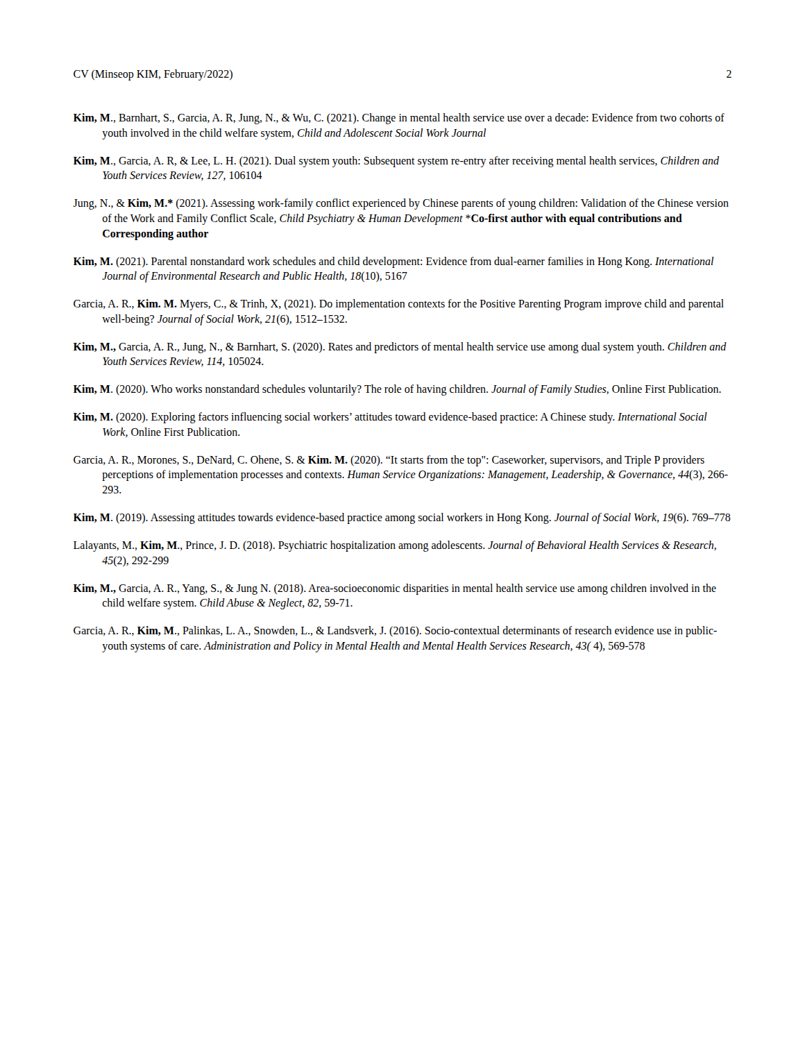CV (Minseop KIM, February/2022)
2
Kim, M., Barnhart, S., Garcia, A. R, Jung, N., & Wu, C. (2021). Change in mental health service use over a decade: Evidence from two cohorts of youth involved in the child welfare system, Child and Adolescent Social Work Journal
Kim, M., Garcia, A. R, & Lee, L. H. (2021). Dual system youth: Subsequent system re-entry after receiving mental health services, Children and Youth Services Review, 127, 106104
Jung, N., & Kim, M.* (2021). Assessing work-family conflict experienced by Chinese parents of young children: Validation of the Chinese version of the Work and Family Conflict Scale, Child Psychiatry & Human Development *Co-first author with equal contributions and Corresponding author
Kim, M. (2021). Parental nonstandard work schedules and child development: Evidence from dual-earner families in Hong Kong. International Journal of Environmental Research and Public Health, 18(10), 5167
Garcia, A. R., Kim. M. Myers, C., & Trinh, X, (2021). Do implementation contexts for the Positive Parenting Program improve child and parental well-being? Journal of Social Work, 21(6), 1512–1532.
Kim, M., Garcia, A. R., Jung, N., & Barnhart, S. (2020). Rates and predictors of mental health service use among dual system youth. Children and Youth Services Review, 114, 105024.
Kim, M. (2020). Who works nonstandard schedules voluntarily? The role of having children. Journal of Family Studies, Online First Publication.
Kim, M. (2020). Exploring factors influencing social workers’ attitudes toward evidence-based practice: A Chinese study. International Social Work, Online First Publication.
Garcia, A. R., Morones, S., DeNard, C. Ohene, S. & Kim. M. (2020). “It starts from the top": Caseworker, supervisors, and Triple P providers perceptions of implementation processes and contexts. Human Service Organizations: Management, Leadership, & Governance, 44(3), 266-293.
Kim, M. (2019). Assessing attitudes towards evidence-based practice among social workers in Hong Kong. Journal of Social Work, 19(6). 769–778
Lalayants, M., Kim, M., Prince, J. D. (2018). Psychiatric hospitalization among adolescents. Journal of Behavioral Health Services & Research, 45(2), 292-299
Kim, M., Garcia, A. R., Yang, S., & Jung N. (2018). Area-socioeconomic disparities in mental health service use among children involved in the child welfare system. Child Abuse & Neglect, 82, 59-71.
Garcia, A. R., Kim, M., Palinkas, L. A., Snowden, L., & Landsverk, J. (2016). Socio-contextual determinants of research evidence use in public-youth systems of care. Administration and Policy in Mental Health and Mental Health Services Research, 43( 4), 569-578